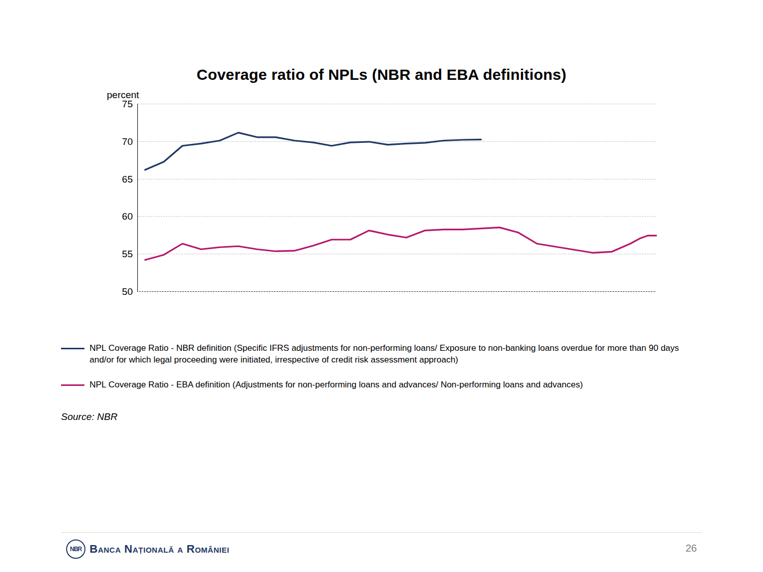Coverage ratio of NPLs (NBR and EBA definitions)
percent
75
70
65
60
55
50
NPL Coverage Ratio - NBR definition (Specific IFRS adjustments for non-performing loans/ Exposure to non-banking loans overdue for more than 90 days and/or for which legal proceeding were initiated, irrespective of credit risk assessment approach)
NPL Coverage Ratio - EBA definition (Adjustments for non-performing loans and advances/ Non-performing loans and advances)
Source: NBR
NBR
Banca Națională a României
26